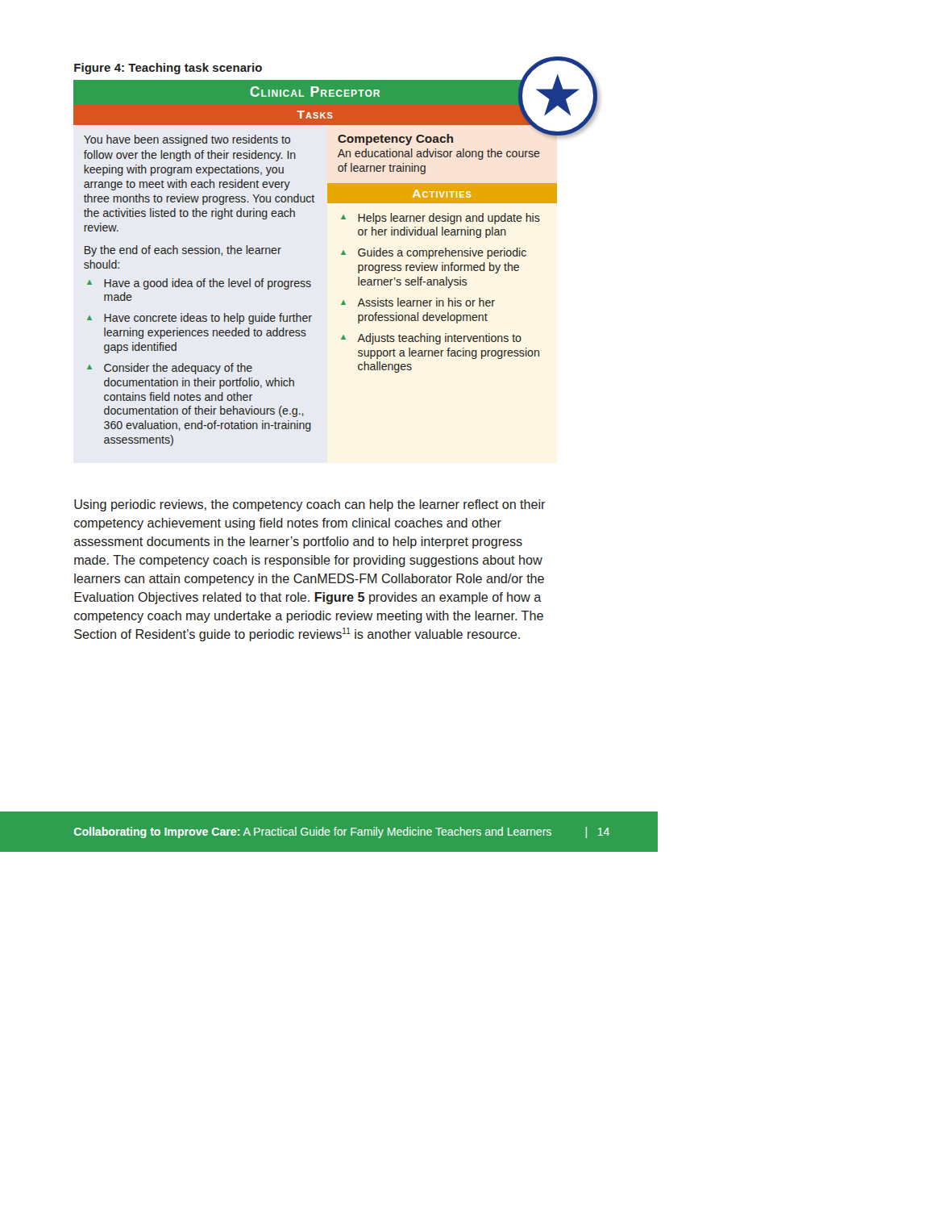Figure 4: Teaching task scenario
Clinical Preceptor
Tasks
You have been assigned two residents to follow over the length of their residency. In keeping with program expectations, you arrange to meet with each resident every three months to review progress. You conduct the activities listed to the right during each review.
By the end of each session, the learner should:
Have a good idea of the level of progress made
Have concrete ideas to help guide further learning experiences needed to address gaps identified
Consider the adequacy of the documentation in their portfolio, which contains field notes and other documentation of their behaviours (e.g., 360 evaluation, end-of-rotation in-training assessments)
Competency Coach
An educational advisor along the course of learner training
Activities
Helps learner design and update his or her individual learning plan
Guides a comprehensive periodic progress review informed by the learner’s self-analysis
Assists learner in his or her professional development
Adjusts teaching interventions to support a learner facing progression challenges
Using periodic reviews, the competency coach can help the learner reflect on their competency achievement using field notes from clinical coaches and other assessment documents in the learner’s portfolio and to help interpret progress made. The competency coach is responsible for providing suggestions about how learners can attain competency in the CanMEDS-FM Collaborator Role and/or the Evaluation Objectives related to that role. Figure 5 provides an example of how a competency coach may undertake a periodic review meeting with the learner. The Section of Resident’s guide to periodic reviews11 is another valuable resource.
Collaborating to Improve Care: A Practical Guide for Family Medicine Teachers and Learners
|14